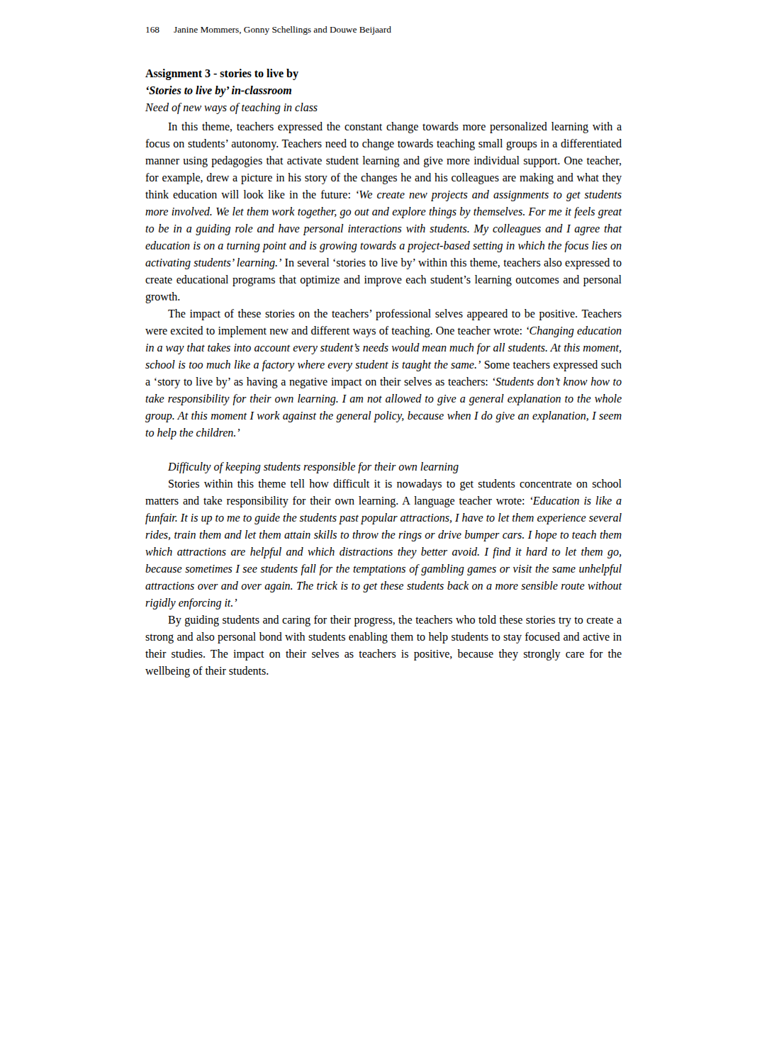168 Janine Mommers, Gonny Schellings and Douwe Beijaard
Assignment 3 - stories to live by
‘Stories to live by’ in-classroom
Need of new ways of teaching in class
In this theme, teachers expressed the constant change towards more personalized learning with a focus on students’ autonomy. Teachers need to change towards teaching small groups in a differentiated manner using pedagogies that activate student learning and give more individual support. One teacher, for example, drew a picture in his story of the changes he and his colleagues are making and what they think education will look like in the future: ‘We create new projects and assignments to get students more involved. We let them work together, go out and explore things by themselves. For me it feels great to be in a guiding role and have personal interactions with students. My colleagues and I agree that education is on a turning point and is growing towards a project-based setting in which the focus lies on activating students’ learning.’ In several ‘stories to live by’ within this theme, teachers also expressed to create educational programs that optimize and improve each student’s learning outcomes and personal growth.
The impact of these stories on the teachers’ professional selves appeared to be positive. Teachers were excited to implement new and different ways of teaching. One teacher wrote: ‘Changing education in a way that takes into account every student’s needs would mean much for all students. At this moment, school is too much like a factory where every student is taught the same.’ Some teachers expressed such a ‘story to live by’ as having a negative impact on their selves as teachers: ‘Students don’t know how to take responsibility for their own learning. I am not allowed to give a general explanation to the whole group. At this moment I work against the general policy, because when I do give an explanation, I seem to help the children.’
Difficulty of keeping students responsible for their own learning
Stories within this theme tell how difficult it is nowadays to get students concentrate on school matters and take responsibility for their own learning. A language teacher wrote: ‘Education is like a funfair. It is up to me to guide the students past popular attractions, I have to let them experience several rides, train them and let them attain skills to throw the rings or drive bumper cars. I hope to teach them which attractions are helpful and which distractions they better avoid. I find it hard to let them go, because sometimes I see students fall for the temptations of gambling games or visit the same unhelpful attractions over and over again. The trick is to get these students back on a more sensible route without rigidly enforcing it.’
By guiding students and caring for their progress, the teachers who told these stories try to create a strong and also personal bond with students enabling them to help students to stay focused and active in their studies. The impact on their selves as teachers is positive, because they strongly care for the wellbeing of their students.